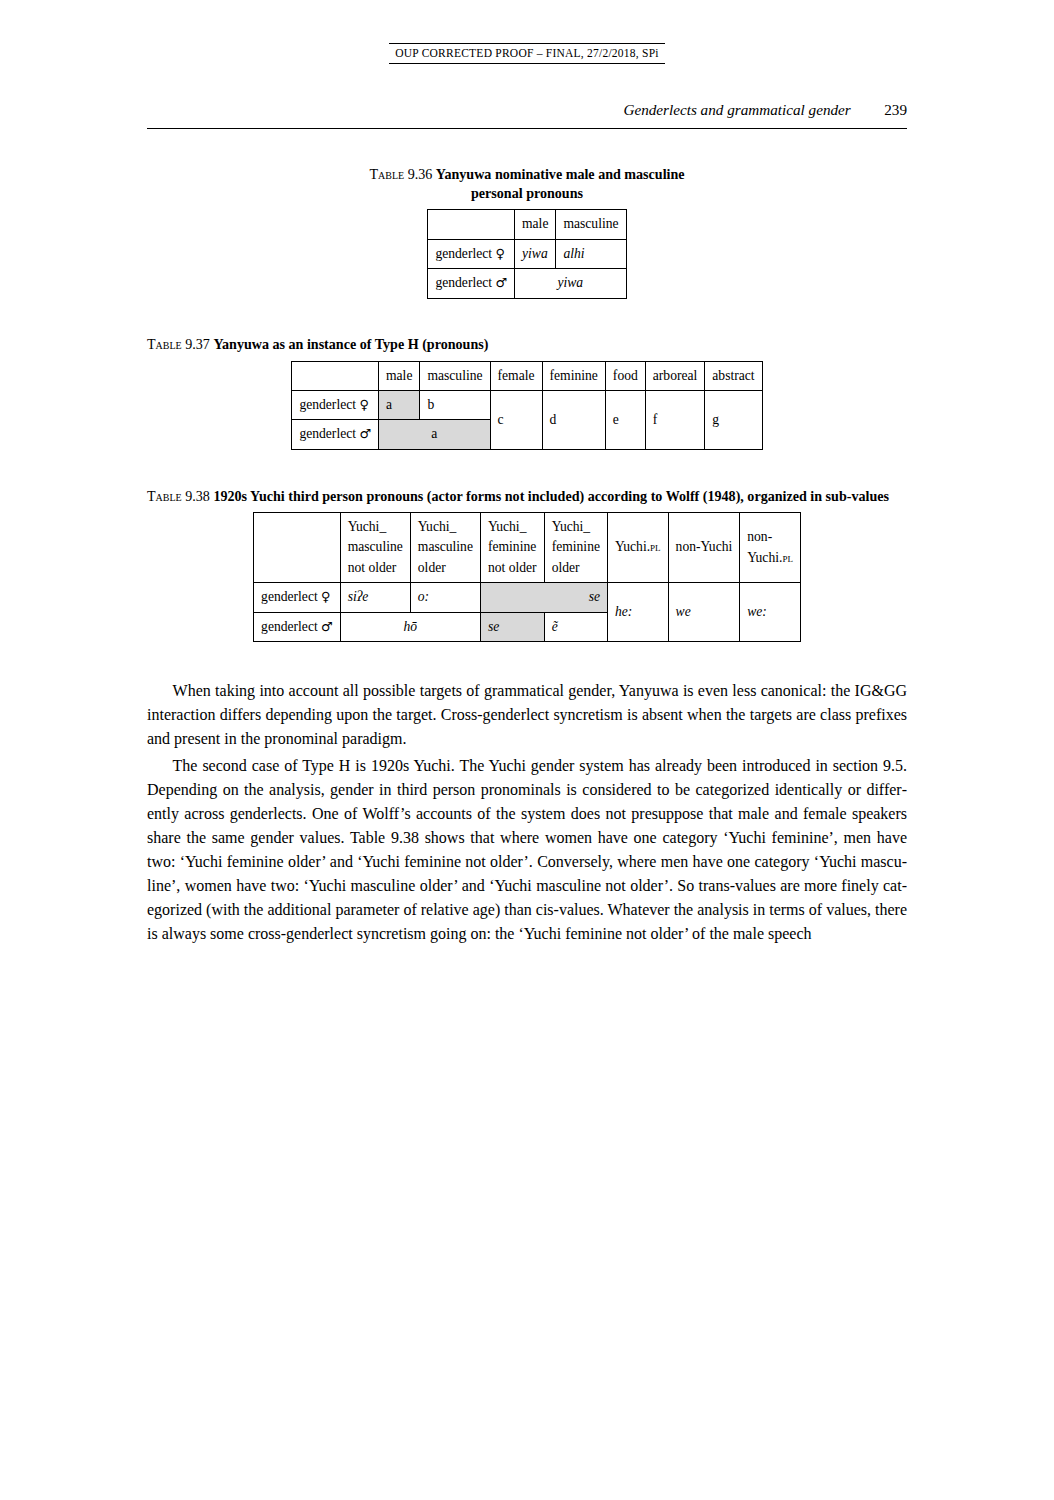OUP CORRECTED PROOF – FINAL, 27/2/2018, SPi
Genderlects and grammatical gender 239
Table 9.36 Yanyuwa nominative male and masculine personal pronouns
| | male | masculine |
| genderlect ♀ | yiwa | alhi |
| genderlect ♂ | yiwa |
Table 9.37 Yanyuwa as an instance of Type H (pronouns)
| | male | masculine | female | feminine | food | arboreal | abstract |
| genderlect ♀ | a | b | c | d | e | f | g |
| genderlect ♂ | a |
Table 9.38 1920s Yuchi third person pronouns (actor forms not included) according to Wolff (1948), organized in sub-values
| | Yuchi_ masculine not older | Yuchi_ masculine older | Yuchi_ feminine not older | Yuchi_ feminine older | Yuchi. pl | non-Yuchi | non- Yuchi. pl |
| genderlect ♀ | siʔe | o: | se | he: | we | we: |
| genderlect ♂ | hō | se | ẽ |
When taking into account all possible targets of grammatical gender, Yanyuwa is even less canonical: the IG&GG interaction differs depending upon the target. Cross-genderlect syncretism is absent when the targets are class prefixes and present in the pronominal paradigm.
The second case of Type H is 1920s Yuchi. The Yuchi gender system has already been introduced in section 9.5. Depending on the analysis, gender in third person pronominals is considered to be categorized identically or differently across genderlects. One of Wolff’s accounts of the system does not presuppose that male and female speakers share the same gender values. Table 9.38 shows that where women have one category ‘Yuchi feminine’, men have two: ‘Yuchi feminine older’ and ‘Yuchi feminine not older’. Conversely, where men have one category ‘Yuchi masculine’, women have two: ‘Yuchi masculine older’ and ‘Yuchi masculine not older’. So trans-values are more finely categorized (with the additional parameter of relative age) than cis-values. Whatever the analysis in terms of values, there is always some cross-genderlect syncretism going on: the ‘Yuchi feminine not older’ of the male speech